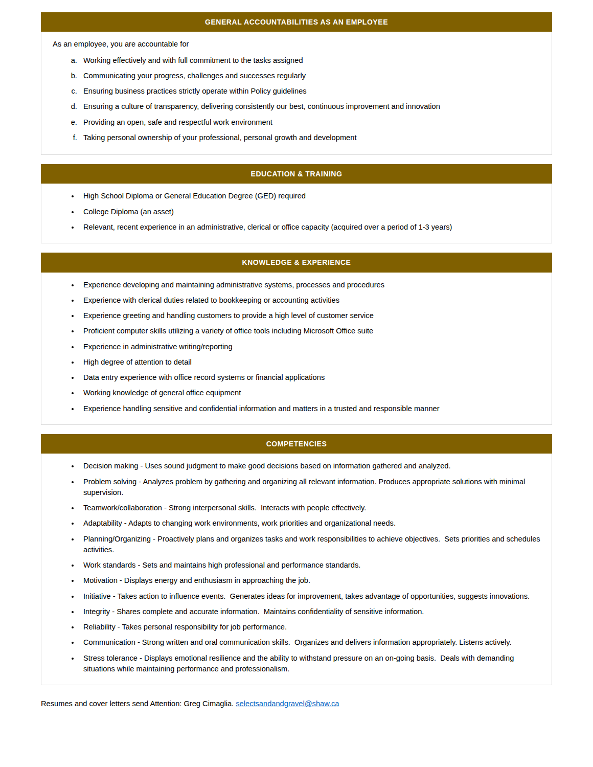General Accountabilities as an Employee
As an employee, you are accountable for
Working effectively and with full commitment to the tasks assigned
Communicating your progress, challenges and successes regularly
Ensuring business practices strictly operate within Policy guidelines
Ensuring a culture of transparency, delivering consistently our best, continuous improvement and innovation
Providing an open, safe and respectful work environment
Taking personal ownership of your professional, personal growth and development
Education & Training
High School Diploma or General Education Degree (GED) required
College Diploma (an asset)
Relevant, recent experience in an administrative, clerical or office capacity (acquired over a period of 1-3 years)
Knowledge & Experience
Experience developing and maintaining administrative systems, processes and procedures
Experience with clerical duties related to bookkeeping or accounting activities
Experience greeting and handling customers to provide a high level of customer service
Proficient computer skills utilizing a variety of office tools including Microsoft Office suite
Experience in administrative writing/reporting
High degree of attention to detail
Data entry experience with office record systems or financial applications
Working knowledge of general office equipment
Experience handling sensitive and confidential information and matters in a trusted and responsible manner
Competencies
Decision making - Uses sound judgment to make good decisions based on information gathered and analyzed.
Problem solving - Analyzes problem by gathering and organizing all relevant information. Produces appropriate solutions with minimal supervision.
Teamwork/collaboration - Strong interpersonal skills. Interacts with people effectively.
Adaptability - Adapts to changing work environments, work priorities and organizational needs.
Planning/Organizing - Proactively plans and organizes tasks and work responsibilities to achieve objectives. Sets priorities and schedules activities.
Work standards - Sets and maintains high professional and performance standards.
Motivation - Displays energy and enthusiasm in approaching the job.
Initiative - Takes action to influence events. Generates ideas for improvement, takes advantage of opportunities, suggests innovations.
Integrity - Shares complete and accurate information. Maintains confidentiality of sensitive information.
Reliability - Takes personal responsibility for job performance.
Communication - Strong written and oral communication skills. Organizes and delivers information appropriately. Listens actively.
Stress tolerance - Displays emotional resilience and the ability to withstand pressure on an on-going basis. Deals with demanding situations while maintaining performance and professionalism.
Resumes and cover letters send Attention: Greg Cimaglia. selectsandandgravel@shaw.ca